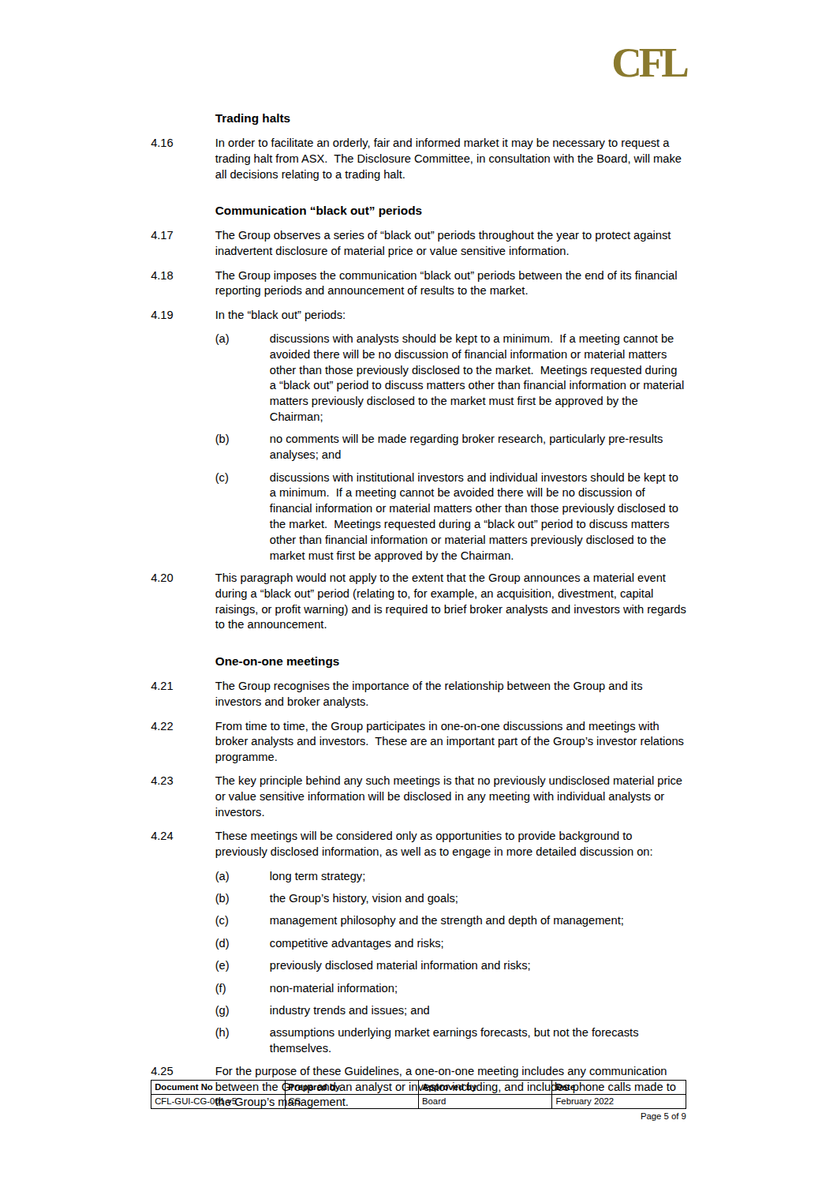CFL
Trading halts
4.16
In order to facilitate an orderly, fair and informed market it may be necessary to request a trading halt from ASX. The Disclosure Committee, in consultation with the Board, will make all decisions relating to a trading halt.
Communication “black out” periods
4.17
The Group observes a series of “black out” periods throughout the year to protect against inadvertent disclosure of material price or value sensitive information.
4.18
The Group imposes the communication “black out” periods between the end of its financial reporting periods and announcement of results to the market.
4.19
In the “black out” periods:
(a)
discussions with analysts should be kept to a minimum. If a meeting cannot be avoided there will be no discussion of financial information or material matters other than those previously disclosed to the market. Meetings requested during a “black out” period to discuss matters other than financial information or material matters previously disclosed to the market must first be approved by the Chairman;
(b)
no comments will be made regarding broker research, particularly pre-results analyses; and
(c)
discussions with institutional investors and individual investors should be kept to a minimum. If a meeting cannot be avoided there will be no discussion of financial information or material matters other than those previously disclosed to the market. Meetings requested during a “black out” period to discuss matters other than financial information or material matters previously disclosed to the market must first be approved by the Chairman.
4.20
This paragraph would not apply to the extent that the Group announces a material event during a “black out” period (relating to, for example, an acquisition, divestment, capital raisings, or profit warning) and is required to brief broker analysts and investors with regards to the announcement.
One-on-one meetings
4.21
The Group recognises the importance of the relationship between the Group and its investors and broker analysts.
4.22
From time to time, the Group participates in one-on-one discussions and meetings with broker analysts and investors. These are an important part of the Group’s investor relations programme.
4.23
The key principle behind any such meetings is that no previously undisclosed material price or value sensitive information will be disclosed in any meeting with individual analysts or investors.
4.24
These meetings will be considered only as opportunities to provide background to previously disclosed information, as well as to engage in more detailed discussion on:
(a)
long term strategy;
(b)
the Group’s history, vision and goals;
(c)
management philosophy and the strength and depth of management;
(d)
competitive advantages and risks;
(e)
previously disclosed material information and risks;
(f)
non-material information;
(g)
industry trends and issues; and
(h)
assumptions underlying market earnings forecasts, but not the forecasts themselves.
4.25
For the purpose of these Guidelines, a one-on-one meeting includes any communication between the Group and an analyst or investor including, and includes phone calls made to the Group’s management.
| Document No | Prepared by | Approved by | Date |
| --- | --- | --- | --- |
| CFL-GUI-CG-001 v5 | CS | Board | February 2022 |
Page 5 of 9